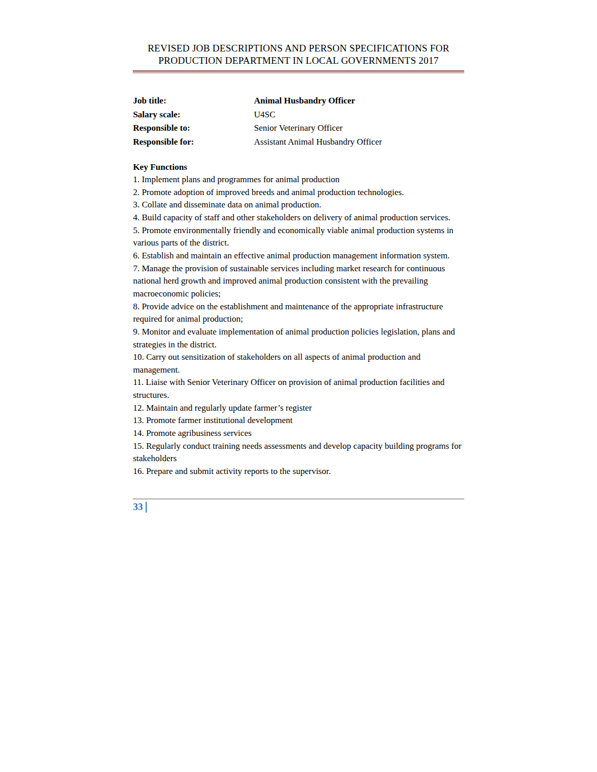REVISED JOB DESCRIPTIONS AND PERSON SPECIFICATIONS FOR PRODUCTION DEPARTMENT IN LOCAL GOVERNMENTS 2017
| Job title: | Animal Husbandry Officer |
| Salary scale: | U4SC |
| Responsible to: | Senior Veterinary Officer |
| Responsible for: | Assistant Animal Husbandry Officer |
Key Functions
1. Implement plans and programmes for animal production
2. Promote adoption of improved breeds and animal production technologies.
3. Collate and disseminate data on animal production.
4. Build capacity of staff and other stakeholders on delivery of animal production services.
5. Promote environmentally friendly and economically viable animal production systems in various parts of the district.
6. Establish and maintain an effective animal production management information system.
7. Manage the provision of sustainable services including market research for continuous national herd growth and improved animal production consistent with the prevailing macroeconomic policies;
8. Provide advice on the establishment and maintenance of the appropriate infrastructure required for animal production;
9. Monitor and evaluate implementation of animal production policies legislation, plans and strategies in the district.
10. Carry out sensitization of stakeholders on all aspects of animal production and management.
11. Liaise with Senior Veterinary Officer on provision of animal production facilities and structures.
12. Maintain and regularly update farmer’s register
13. Promote farmer institutional development
14. Promote agribusiness services
15. Regularly conduct training needs assessments and develop capacity building programs for stakeholders
16. Prepare and submit activity reports to the supervisor.
33